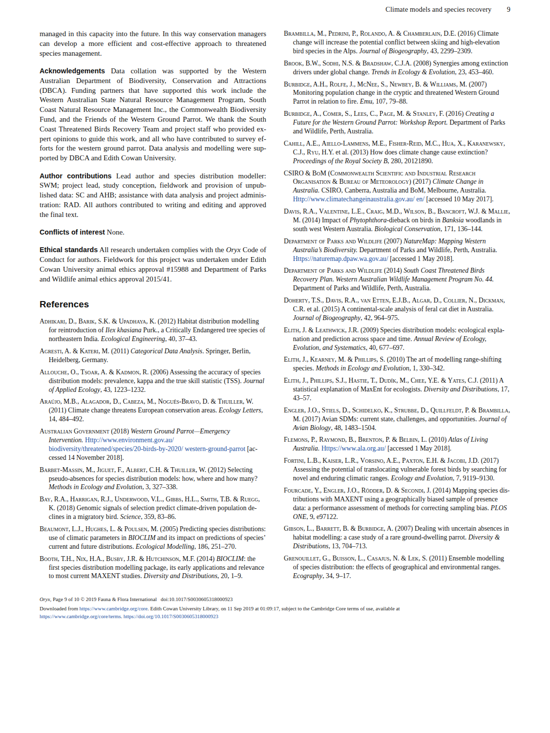Climate models and species recovery 9
managed in this capacity into the future. In this way conservation managers can develop a more efficient and cost-effective approach to threatened species management.
Acknowledgements Data collation was supported by the Western Australian Department of Biodiversity, Conservation and Attractions (DBCA). Funding partners that have supported this work include the Western Australian State Natural Resource Management Program, South Coast Natural Resource Management Inc., the Commonwealth Biodiversity Fund, and the Friends of the Western Ground Parrot. We thank the South Coast Threatened Birds Recovery Team and project staff who provided expert opinions to guide this work, and all who have contributed to survey efforts for the western ground parrot. Data analysis and modelling were supported by DBCA and Edith Cowan University.
Author contributions Lead author and species distribution modeller: SWM; project lead, study conception, fieldwork and provision of unpublished data: SC and AHB; assistance with data analysis and project administration: RAD. All authors contributed to writing and editing and approved the final text.
Conflicts of interest None.
Ethical standards All research undertaken complies with the Oryx Code of Conduct for authors. Fieldwork for this project was undertaken under Edith Cowan University animal ethics approval #15988 and Department of Parks and Wildlife animal ethics approval 2015/41.
References
Adhikari, D., Barik, S.K. & Upadhaya, K. (2012) Habitat distribution modelling for reintroduction of Ilex khasiana Purk., a Critically Endangered tree species of northeastern India. Ecological Engineering, 40, 37–43.
Agresti, A. & Kateri, M. (2011) Categorical Data Analysis. Springer, Berlin, Heidelberg, Germany.
Allouche, O., Tsoar, A. & Kadmon, R. (2006) Assessing the accuracy of species distribution models: prevalence, kappa and the true skill statistic (TSS). Journal of Applied Ecology, 43, 1223–1232.
Araújo, M.B., Alagador, D., Cabeza, M., Nogués-Bravo, D. & Thuiller, W. (2011) Climate change threatens European conservation areas. Ecology Letters, 14, 484–492.
Australian Government (2018) Western Ground Parrot—Emergency Intervention. Http://www.environment.gov.au/ biodiversity/threatened/species/20-birds-by-2020/ western-ground-parrot [accessed 14 November 2018].
Barbet-Massin, M., Jiguet, F., Albert, C.H. & Thuiller, W. (2012) Selecting pseudo-absences for species distribution models: how, where and how many? Methods in Ecology and Evolution, 3, 327–338.
Bay, R.A., Harrigan, R.J., Underwood, V.L., Gibbs, H.L., Smith, T.B. & Ruegg, K. (2018) Genomic signals of selection predict climate-driven population declines in a migratory bird. Science, 359, 83–86.
Beaumont, L.J., Hughes, L. & Poulsen, M. (2005) Predicting species distributions: use of climatic parameters in BIOCLIM and its impact on predictions of species’ current and future distributions. Ecological Modelling, 186, 251–270.
Booth, T.H., Nix, H.A., Busby, J.R. & Hutchinson, M.F. (2014) BIOCLIM: the first species distribution modelling package, its early applications and relevance to most current MAXENT studies. Diversity and Distributions, 20, 1–9.
Brambilla, M., Pedrini, P., Rolando, A. & Chamberlain, D.E. (2016) Climate change will increase the potential conflict between skiing and high-elevation bird species in the Alps. Journal of Biogeography, 43, 2299–2309.
Brook, B.W., Sodhi, N.S. & Bradshaw, C.J.A. (2008) Synergies among extinction drivers under global change. Trends in Ecology & Evolution, 23, 453–460.
Burbidge, A.H., Rolfe, J., McNee, S., Newbey, B. & Williams, M. (2007) Monitoring population change in the cryptic and threatened Western Ground Parrot in relation to fire. Emu, 107, 79–88.
Burbidge, A., Comer, S., Lees, C., Page, M. & Stanley, F. (2016) Creating a Future for the Western Ground Parrot: Workshop Report. Department of Parks and Wildlife, Perth, Australia.
Cahill, A.E., Aiello-Lammens, M.E., Fisher-Reid, M.C., Hua, X., Karanewsky, C.J., Ryu, H.Y. et al. (2013) How does climate change cause extinction? Proceedings of the Royal Society B, 280, 20121890.
CSIRO & BoM (Commonwealth Scientific and Industrial Research Organisation & Bureau of Meteorology) (2017) Climate Change in Australia. CSIRO, Canberra, Australia and BoM, Melbourne, Australia. Http://www.climatechangeinaustralia.gov.au/ en/ [accessed 10 May 2017].
Davis, R.A., Valentine, L.E., Craig, M.D., Wilson, B., Bancroft, W.J. & Mallie, M. (2014) Impact of Phytophthora-dieback on birds in Banksia woodlands in south west Western Australia. Biological Conservation, 171, 136–144.
Department of Parks and Wildlife (2007) NatureMap: Mapping Western Australia’s Biodiversity. Department of Parks and Wildlife, Perth, Australia. Https://naturemap.dpaw.wa.gov.au/ [accessed 1 May 2018].
Department of Parks and Wildlife (2014) South Coast Threatened Birds Recovery Plan. Western Australian Wildlife Management Program No. 44. Department of Parks and Wildlife, Perth, Australia.
Doherty, T.S., Davis, R.A., van Etten, E.J.B., Algar, D., Collier, N., Dickman, C.R. et al. (2015) A continental-scale analysis of feral cat diet in Australia. Journal of Biogeography, 42, 964–975.
Elith, J. & Leathwick, J.R. (2009) Species distribution models: ecological explanation and prediction across space and time. Annual Review of Ecology, Evolution, and Systematics, 40, 677–697.
Elith, J., Kearney, M. & Phillips, S. (2010) The art of modelling range-shifting species. Methods in Ecology and Evolution, 1, 330–342.
Elith, J., Phillips, S.J., Hastie, T., Dudík, M., Chee, Y.E. & Yates, C.J. (2011) A statistical explanation of MaxEnt for ecologists. Diversity and Distributions, 17, 43–57.
Engler, J.O., Stiels, D., Schidelko, K., Strubbe, D., Quillfeldt, P. & Brambilla, M. (2017) Avian SDMs: current state, challenges, and opportunities. Journal of Avian Biology, 48, 1483–1504.
Flemons, P., Raymond, B., Brenton, P. & Belbin, L. (2010) Atlas of Living Australia. Https://www.ala.org.au/ [accessed 1 May 2018].
Fortini, L.B., Kaiser, L.R., Vorsino, A.E., Paxton, E.H. & Jacobi, J.D. (2017) Assessing the potential of translocating vulnerable forest birds by searching for novel and enduring climatic ranges. Ecology and Evolution, 7, 9119–9130.
Fourcade, Y., Engler, J.O., Rödder, D. & Secondi, J. (2014) Mapping species distributions with MAXENT using a geographically biased sample of presence data: a performance assessment of methods for correcting sampling bias. PLOS ONE, 9, e97122.
Gibson, L., Barrett, B. & Burbidge, A. (2007) Dealing with uncertain absences in habitat modelling: a case study of a rare ground-dwelling parrot. Diversity & Distributions, 13, 704–713.
Grenouillet, G., Buisson, L., Casajus, N. & Lek, S. (2011) Ensemble modelling of species distribution: the effects of geographical and environmental ranges. Ecography, 34, 9–17.
Oryx, Page 9 of 10 © 2019 Fauna & Flora International doi:10.1017/S0030605318000923
Downloaded from https://www.cambridge.org/core. Edith Cowan University Library, on 11 Sep 2019 at 01:09:17, subject to the Cambridge Core terms of use, available at
https://www.cambridge.org/core/terms. https://doi.org/10.1017/S0030605318000923